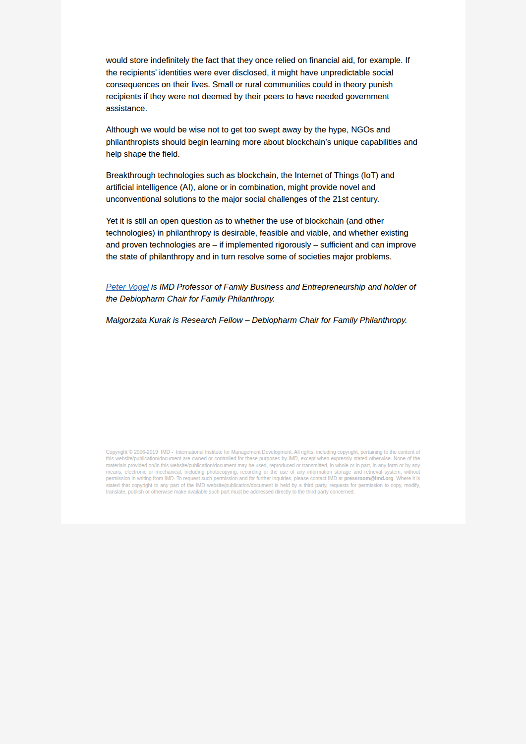would store indefinitely the fact that they once relied on financial aid, for example. If the recipients’ identities were ever disclosed, it might have unpredictable social consequences on their lives. Small or rural communities could in theory punish recipients if they were not deemed by their peers to have needed government assistance.
Although we would be wise not to get too swept away by the hype, NGOs and philanthropists should begin learning more about blockchain’s unique capabilities and help shape the field.
Breakthrough technologies such as blockchain, the Internet of Things (IoT) and artificial intelligence (AI), alone or in combination, might provide novel and unconventional solutions to the major social challenges of the 21st century.
Yet it is still an open question as to whether the use of blockchain (and other technologies) in philanthropy is desirable, feasible and viable, and whether existing and proven technologies are – if implemented rigorously – sufficient and can improve the state of philanthropy and in turn resolve some of societies major problems.
Peter Vogel is IMD Professor of Family Business and Entrepreneurship and holder of the Debiopharm Chair for Family Philanthropy.
Malgorzata Kurak is Research Fellow – Debiopharm Chair for Family Philanthropy.
Copyright © 2006-2019 IMD - International Institute for Management Development. All rights, including copyright, pertaining to the content of this website/publication/document are owned or controlled for these purposes by IMD, except when expressly stated otherwise. None of the materials provided on/in this website/publication/document may be used, reproduced or transmitted, in whole or in part, in any form or by any means, electronic or mechanical, including photocopying, recording or the use of any information storage and retrieval system, without permission in writing from IMD. To request such permission and for further inquiries, please contact IMD at pressroom@imd.org. Where it is stated that copyright to any part of the IMD website/publication/document is held by a third party, requests for permission to copy, modify, translate, publish or otherwise make available such part must be addressed directly to the third party concerned.